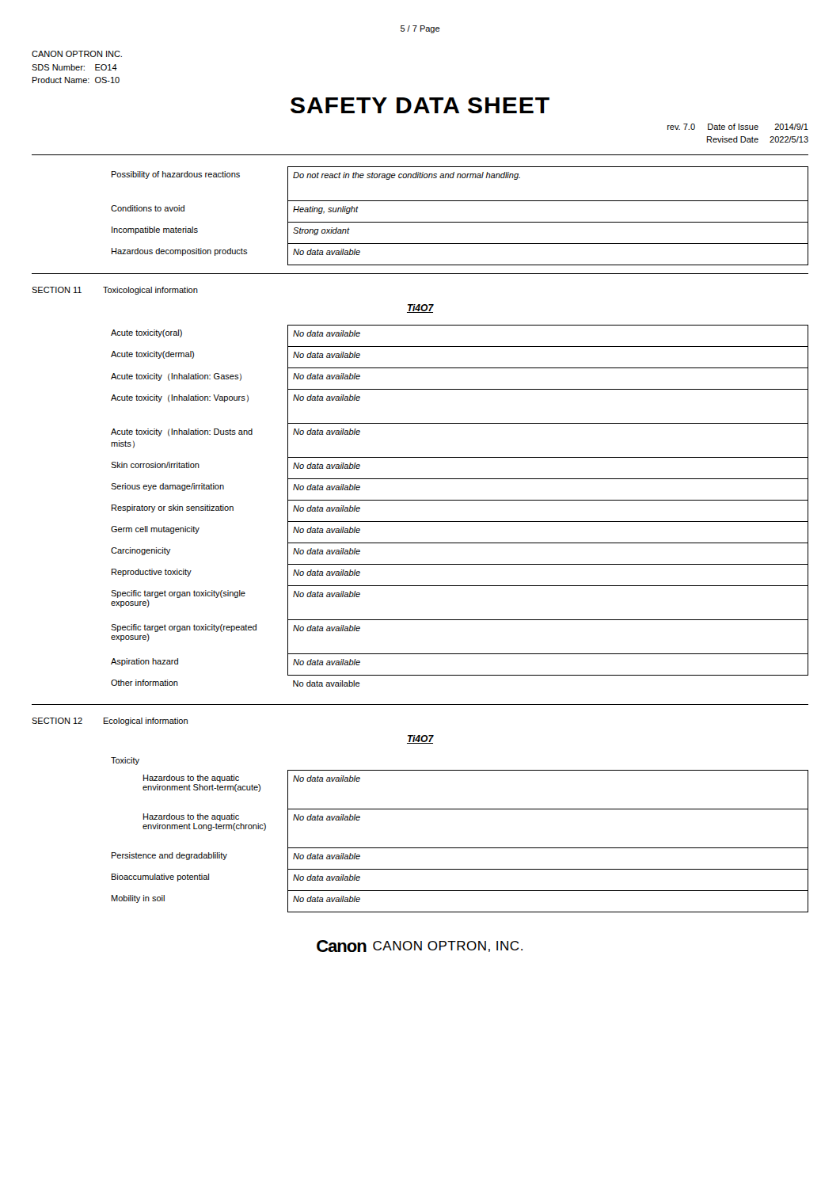5 / 7 Page
CANON OPTRON INC.
| SDS Number: | EO14 |
| Product Name: | OS-10 |
SAFETY DATA SHEET
| rev. 7.0 | Date of Issue | 2014/9/1 |
| | Revised Date | 2022/5/13 |
| Possibility of hazardous reactions | Do not react in the storage conditions and normal handling. |
| Conditions to avoid | Heating, sunlight |
| Incompatible materials | Strong oxidant |
| Hazardous decomposition products | No data available |
SECTION 11 Toxicological information
Ti4O7
| Acute toxicity(oral) | No data available |
| Acute toxicity(dermal) | No data available |
| Acute toxicity（Inhalation: Gases） | No data available |
| Acute toxicity（Inhalation: Vapours） | No data available |
| Acute toxicity（Inhalation: Dusts and mists） | No data available |
| Skin corrosion/irritation | No data available |
| Serious eye damage/irritation | No data available |
| Respiratory or skin sensitization | No data available |
| Germ cell mutagenicity | No data available |
| Carcinogenicity | No data available |
| Reproductive toxicity | No data available |
| Specific target organ toxicity(single exposure) | No data available |
| Specific target organ toxicity(repeated exposure) | No data available |
| Aspiration hazard | No data available |
| Other information | No data available |
SECTION 12 Ecological information
Ti4O7
Toxicity
| Hazardous to the aquatic environment Short-term(acute) | No data available |
| Hazardous to the aquatic environment Long-term(chronic) | No data available |
| Persistence and degradablility | No data available |
| Bioaccumulative potential | No data available |
| Mobility in soil | No data available |
Canon CANON OPTRON, INC.